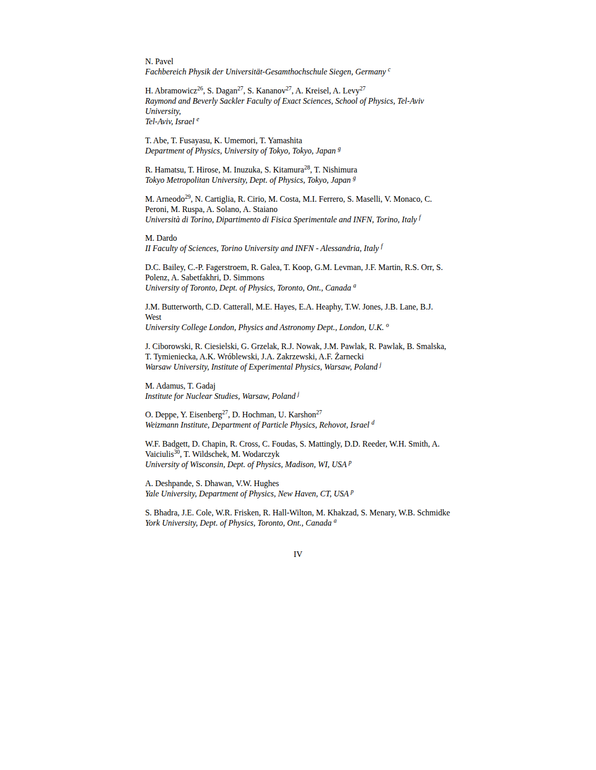N. Pavel
Fachbereich Physik der Universität-Gesamthochschule Siegen, Germany c
H. Abramowicz26, S. Dagan27, S. Kananov27, A. Kreisel, A. Levy27
Raymond and Beverly Sackler Faculty of Exact Sciences, School of Physics, Tel-Aviv University,
Tel-Aviv, Israel e
T. Abe, T. Fusayasu, K. Umemori, T. Yamashita
Department of Physics, University of Tokyo, Tokyo, Japan g
R. Hamatsu, T. Hirose, M. Inuzuka, S. Kitamura28, T. Nishimura
Tokyo Metropolitan University, Dept. of Physics, Tokyo, Japan g
M. Arneodo29, N. Cartiglia, R. Cirio, M. Costa, M.I. Ferrero, S. Maselli, V. Monaco, C. Peroni, M. Ruspa, A. Solano, A. Staiano
Università di Torino, Dipartimento di Fisica Sperimentale and INFN, Torino, Italy f
M. Dardo
II Faculty of Sciences, Torino University and INFN - Alessandria, Italy f
D.C. Bailey, C.-P. Fagerstroem, R. Galea, T. Koop, G.M. Levman, J.F. Martin, R.S. Orr, S. Polenz, A. Sabetfakhri, D. Simmons
University of Toronto, Dept. of Physics, Toronto, Ont., Canada a
J.M. Butterworth, C.D. Catterall, M.E. Hayes, E.A. Heaphy, T.W. Jones, J.B. Lane, B.J. West
University College London, Physics and Astronomy Dept., London, U.K. o
J. Ciborowski, R. Ciesielski, G. Grzelak, R.J. Nowak, J.M. Pawlak, R. Pawlak, B. Smalska, T. Tymieniecka, A.K. Wróblewski, J.A. Zakrzewski, A.F. Żarnecki
Warsaw University, Institute of Experimental Physics, Warsaw, Poland j
M. Adamus, T. Gadaj
Institute for Nuclear Studies, Warsaw, Poland j
O. Deppe, Y. Eisenberg27, D. Hochman, U. Karshon27
Weizmann Institute, Department of Particle Physics, Rehovot, Israel d
W.F. Badgett, D. Chapin, R. Cross, C. Foudas, S. Mattingly, D.D. Reeder, W.H. Smith, A. Vaiciulis30, T. Wildschek, M. Wodarczyk
University of Wisconsin, Dept. of Physics, Madison, WI, USA p
A. Deshpande, S. Dhawan, V.W. Hughes
Yale University, Department of Physics, New Haven, CT, USA p
S. Bhadra, J.E. Cole, W.R. Frisken, R. Hall-Wilton, M. Khakzad, S. Menary, W.B. Schmidke
York University, Dept. of Physics, Toronto, Ont., Canada a
IV